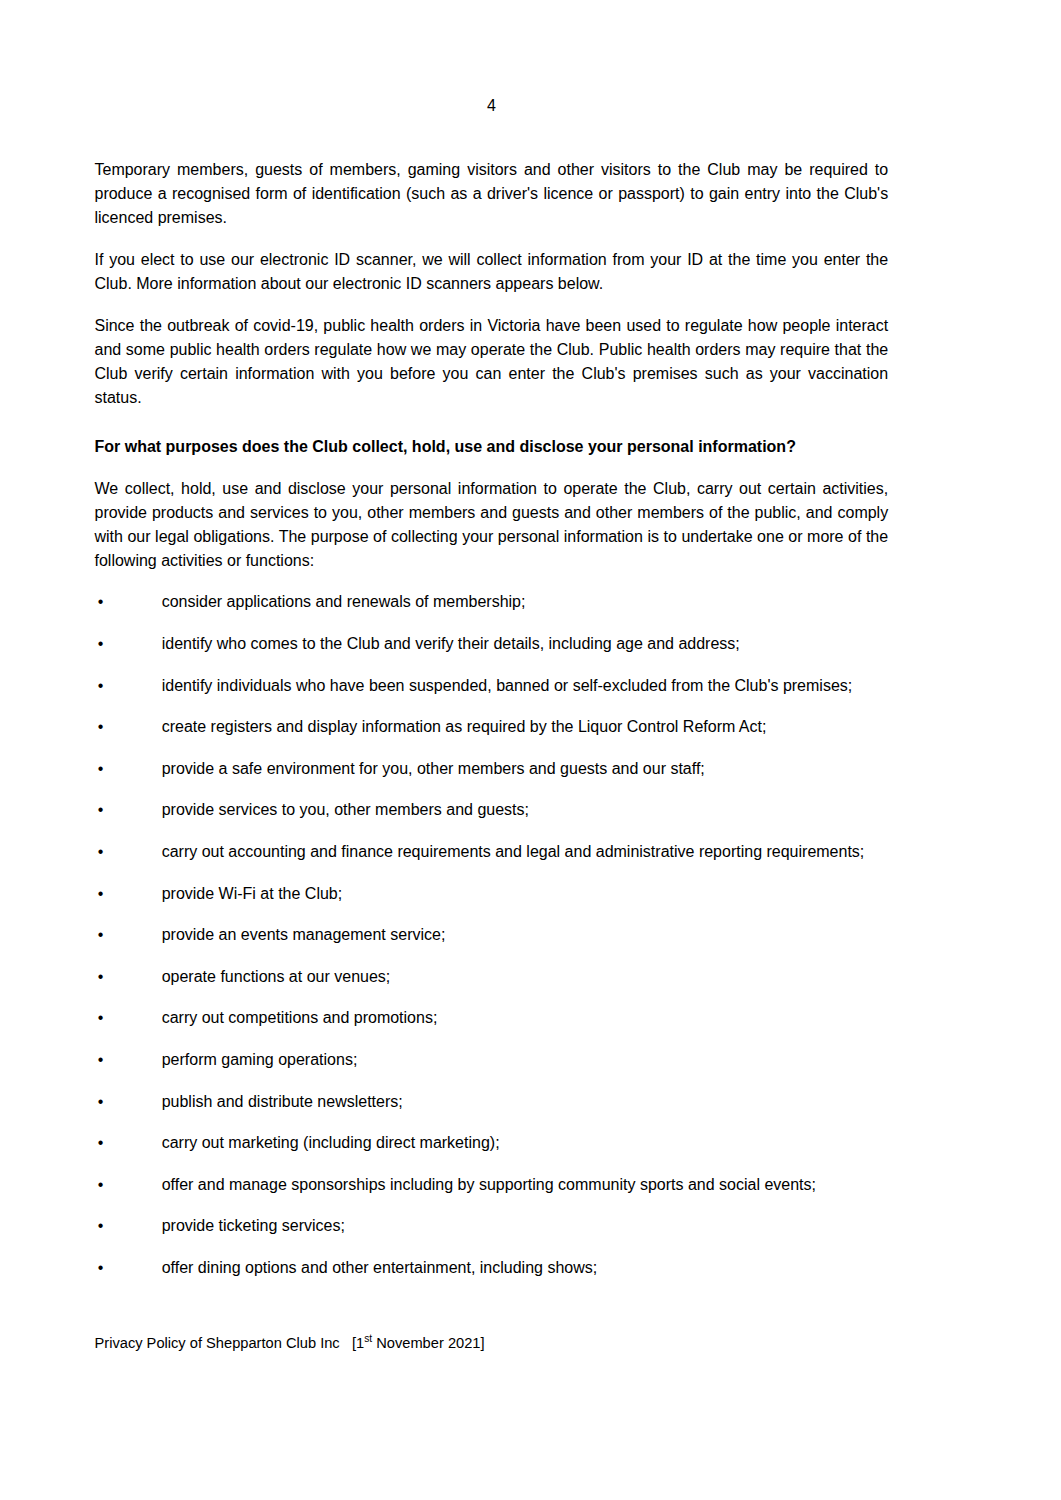4
Temporary members, guests of members, gaming visitors and other visitors to the Club may be required to produce a recognised form of identification (such as a driver's licence or passport) to gain entry into the Club's licenced premises.
If you elect to use our electronic ID scanner, we will collect information from your ID at the time you enter the Club. More information about our electronic ID scanners appears below.
Since the outbreak of covid-19, public health orders in Victoria have been used to regulate how people interact and some public health orders regulate how we may operate the Club. Public health orders may require that the Club verify certain information with you before you can enter the Club's premises such as your vaccination status.
For what purposes does the Club collect, hold, use and disclose your personal information?
We collect, hold, use and disclose your personal information to operate the Club, carry out certain activities, provide products and services to you, other members and guests and other members of the public, and comply with our legal obligations. The purpose of collecting your personal information is to undertake one or more of the following activities or functions:
consider applications and renewals of membership;
identify who comes to the Club and verify their details, including age and address;
identify individuals who have been suspended, banned or self-excluded from the Club's premises;
create registers and display information as required by the Liquor Control Reform Act;
provide a safe environment for you, other members and guests and our staff;
provide services to you, other members and guests;
carry out accounting and finance requirements and legal and administrative reporting requirements;
provide Wi-Fi at the Club;
provide an events management service;
operate functions at our venues;
carry out competitions and promotions;
perform gaming operations;
publish and distribute newsletters;
carry out marketing (including direct marketing);
offer and manage sponsorships including by supporting community sports and social events;
provide ticketing services;
offer dining options and other entertainment, including shows;
Privacy Policy of Shepparton Club Inc [1st November 2021]